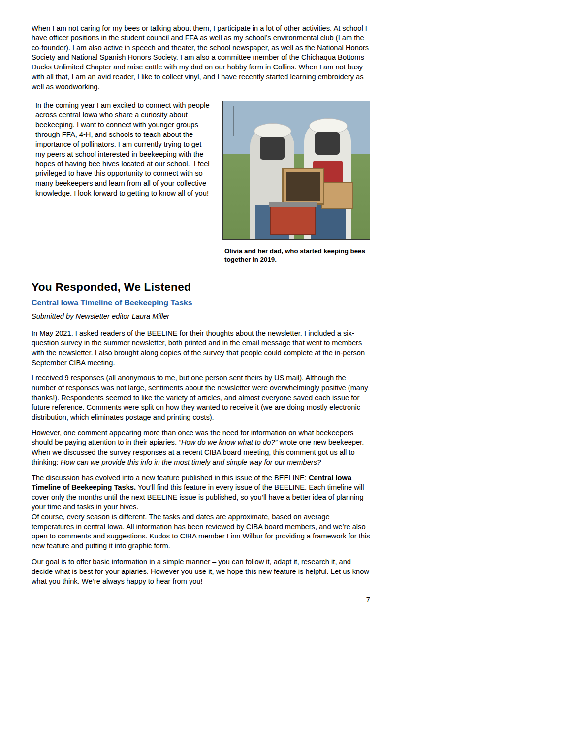When I am not caring for my bees or talking about them, I participate in a lot of other activities. At school I have officer positions in the student council and FFA as well as my school’s environmental club (I am the co-founder). I am also active in speech and theater, the school newspaper, as well as the National Honors Society and National Spanish Honors Society. I am also a committee member of the Chichaqua Bottoms Ducks Unlimited Chapter and raise cattle with my dad on our hobby farm in Collins. When I am not busy with all that, I am an avid reader, I like to collect vinyl, and I have recently started learning embroidery as well as woodworking.
Olivia and her dad, who started keeping bees together in 2019.
In the coming year I am excited to connect with people across central Iowa who share a curiosity about beekeeping. I want to connect with younger groups through FFA, 4-H, and schools to teach about the importance of pollinators. I am currently trying to get my peers at school interested in beekeeping with the hopes of having bee hives located at our school. I feel privileged to have this opportunity to connect with so many beekeepers and learn from all of your collective knowledge. I look forward to getting to know all of you!
You Responded, We Listened
Central Iowa Timeline of Beekeeping Tasks
Submitted by Newsletter editor Laura Miller
In May 2021, I asked readers of the BEELINE for their thoughts about the newsletter. I included a six-question survey in the summer newsletter, both printed and in the email message that went to members with the newsletter. I also brought along copies of the survey that people could complete at the in-person September CIBA meeting.
I received 9 responses (all anonymous to me, but one person sent theirs by US mail). Although the number of responses was not large, sentiments about the newsletter were overwhelmingly positive (many thanks!). Respondents seemed to like the variety of articles, and almost everyone saved each issue for future reference. Comments were split on how they wanted to receive it (we are doing mostly electronic distribution, which eliminates postage and printing costs).
However, one comment appearing more than once was the need for information on what beekeepers should be paying attention to in their apiaries. “How do we know what to do?” wrote one new beekeeper. When we discussed the survey responses at a recent CIBA board meeting, this comment got us all to thinking: How can we provide this info in the most timely and simple way for our members?
The discussion has evolved into a new feature published in this issue of the BEELINE: Central Iowa Timeline of Beekeeping Tasks. You’ll find this feature in every issue of the BEELINE. Each timeline will cover only the months until the next BEELINE issue is published, so you’ll have a better idea of planning your time and tasks in your hives.
Of course, every season is different. The tasks and dates are approximate, based on average temperatures in central Iowa. All information has been reviewed by CIBA board members, and we’re also open to comments and suggestions. Kudos to CIBA member Linn Wilbur for providing a framework for this new feature and putting it into graphic form.
Our goal is to offer basic information in a simple manner – you can follow it, adapt it, research it, and decide what is best for your apiaries. However you use it, we hope this new feature is helpful. Let us know what you think. We’re always happy to hear from you!
7